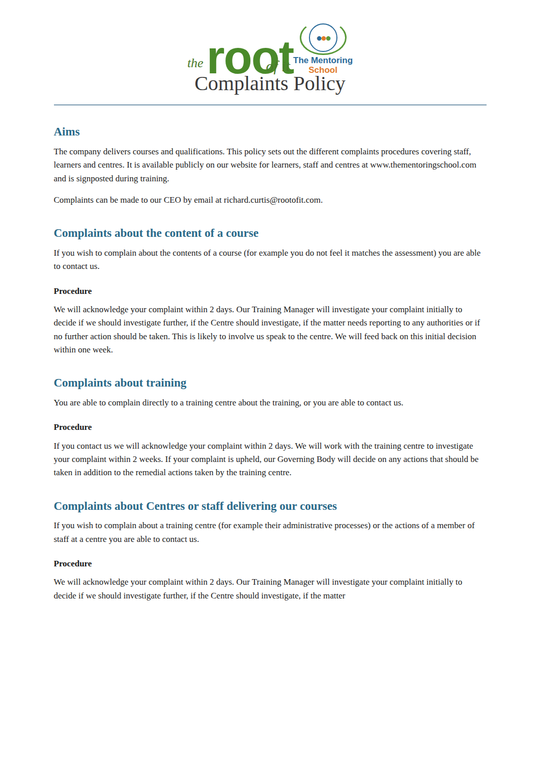the root of it
●●●
The Mentoring School
Complaints Policy
Aims
The company delivers courses and qualifications. This policy sets out the different complaints procedures covering staff, learners and centres. It is available publicly on our website for learners, staff and centres at www.thementoringschool.com and is signposted during training.
Complaints can be made to our CEO by email at richard.curtis@rootofit.com.
Complaints about the content of a course
If you wish to complain about the contents of a course (for example you do not feel it matches the assessment) you are able to contact us.
Procedure
We will acknowledge your complaint within 2 days. Our Training Manager will investigate your complaint initially to decide if we should investigate further, if the Centre should investigate, if the matter needs reporting to any authorities or if no further action should be taken. This is likely to involve us speak to the centre. We will feed back on this initial decision within one week.
Complaints about training
You are able to complain directly to a training centre about the training, or you are able to contact us.
Procedure
If you contact us we will acknowledge your complaint within 2 days. We will work with the training centre to investigate your complaint within 2 weeks. If your complaint is upheld, our Governing Body will decide on any actions that should be taken in addition to the remedial actions taken by the training centre.
Complaints about Centres or staff delivering our courses
If you wish to complain about a training centre (for example their administrative processes) or the actions of a member of staff at a centre you are able to contact us.
Procedure
We will acknowledge your complaint within 2 days. Our Training Manager will investigate your complaint initially to decide if we should investigate further, if the Centre should investigate, if the matter